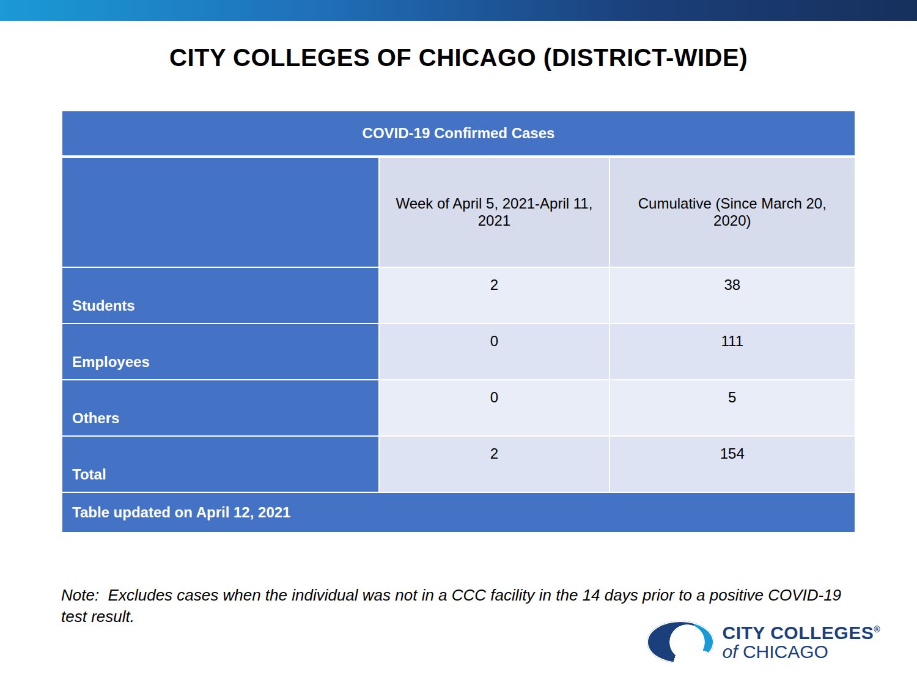CITY COLLEGES OF CHICAGO (DISTRICT-WIDE)
COVID-19 Confirmed Cases
| | Week of April 5, 2021-April 11, 2021 | Cumulative (Since March 20, 2020) |
| --- | --- | --- |
| Students | 2 | 38 |
| Employees | 0 | 111 |
| Others | 0 | 5 |
| Total | 2 | 154 |
| Table updated on April 12, 2021 |
Note: Excludes cases when the individual was not in a CCC facility in the 14 days prior to a positive COVID-19 test result.
CITY COLLEGES®
of CHICAGO